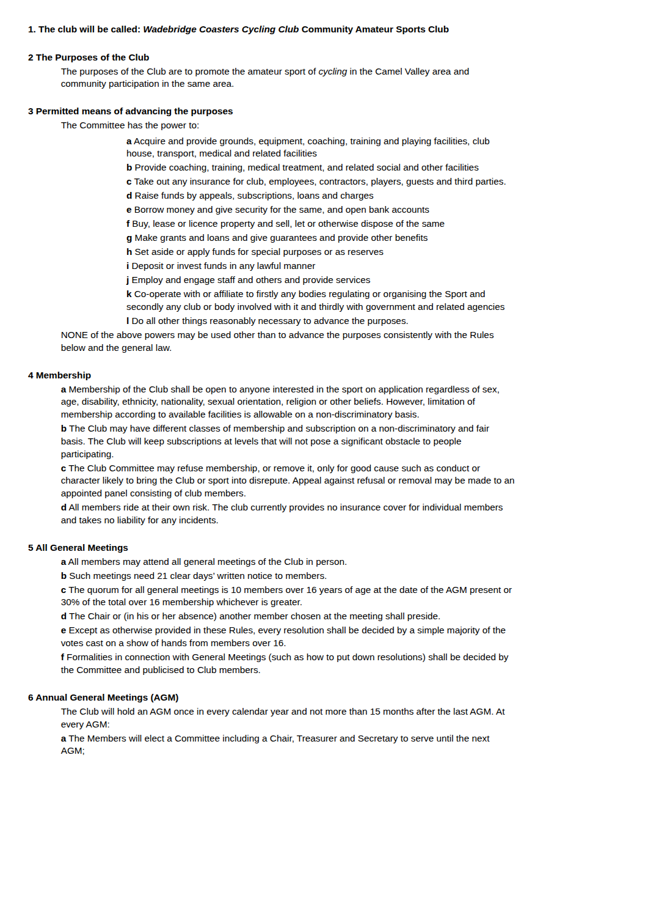1. The club will be called: Wadebridge Coasters Cycling Club Community Amateur Sports Club
2 The Purposes of the Club
The purposes of the Club are to promote the amateur sport of cycling in the Camel Valley area and community participation in the same area.
3 Permitted means of advancing the purposes
The Committee has the power to:
a Acquire and provide grounds, equipment, coaching, training and playing facilities, club house, transport, medical and related facilities
b Provide coaching, training, medical treatment, and related social and other facilities
c Take out any insurance for club, employees, contractors, players, guests and third parties.
d Raise funds by appeals, subscriptions, loans and charges
e Borrow money and give security for the same, and open bank accounts
f Buy, lease or licence property and sell, let or otherwise dispose of the same
g Make grants and loans and give guarantees and provide other benefits
h Set aside or apply funds for special purposes or as reserves
i Deposit or invest funds in any lawful manner
j Employ and engage staff and others and provide services
k Co-operate with or affiliate to firstly any bodies regulating or organising the Sport and secondly any club or body involved with it and thirdly with government and related agencies
l Do all other things reasonably necessary to advance the purposes.
NONE of the above powers may be used other than to advance the purposes consistently with the Rules below and the general law.
4 Membership
a Membership of the Club shall be open to anyone interested in the sport on application regardless of sex, age, disability, ethnicity, nationality, sexual orientation, religion or other beliefs. However, limitation of membership according to available facilities is allowable on a non-discriminatory basis.
b The Club may have different classes of membership and subscription on a non-discriminatory and fair basis. The Club will keep subscriptions at levels that will not pose a significant obstacle to people participating.
c The Club Committee may refuse membership, or remove it, only for good cause such as conduct or character likely to bring the Club or sport into disrepute. Appeal against refusal or removal may be made to an appointed panel consisting of club members.
d All members ride at their own risk. The club currently provides no insurance cover for individual members and takes no liability for any incidents.
5 All General Meetings
a All members may attend all general meetings of the Club in person.
b Such meetings need 21 clear days’ written notice to members.
c The quorum for all general meetings is 10 members over 16 years of age at the date of the AGM present or 30% of the total over 16 membership whichever is greater.
d The Chair or (in his or her absence) another member chosen at the meeting shall preside.
e Except as otherwise provided in these Rules, every resolution shall be decided by a simple majority of the votes cast on a show of hands from members over 16.
f Formalities in connection with General Meetings (such as how to put down resolutions) shall be decided by the Committee and publicised to Club members.
6 Annual General Meetings (AGM)
The Club will hold an AGM once in every calendar year and not more than 15 months after the last AGM. At every AGM:
a The Members will elect a Committee including a Chair, Treasurer and Secretary to serve until the next AGM;